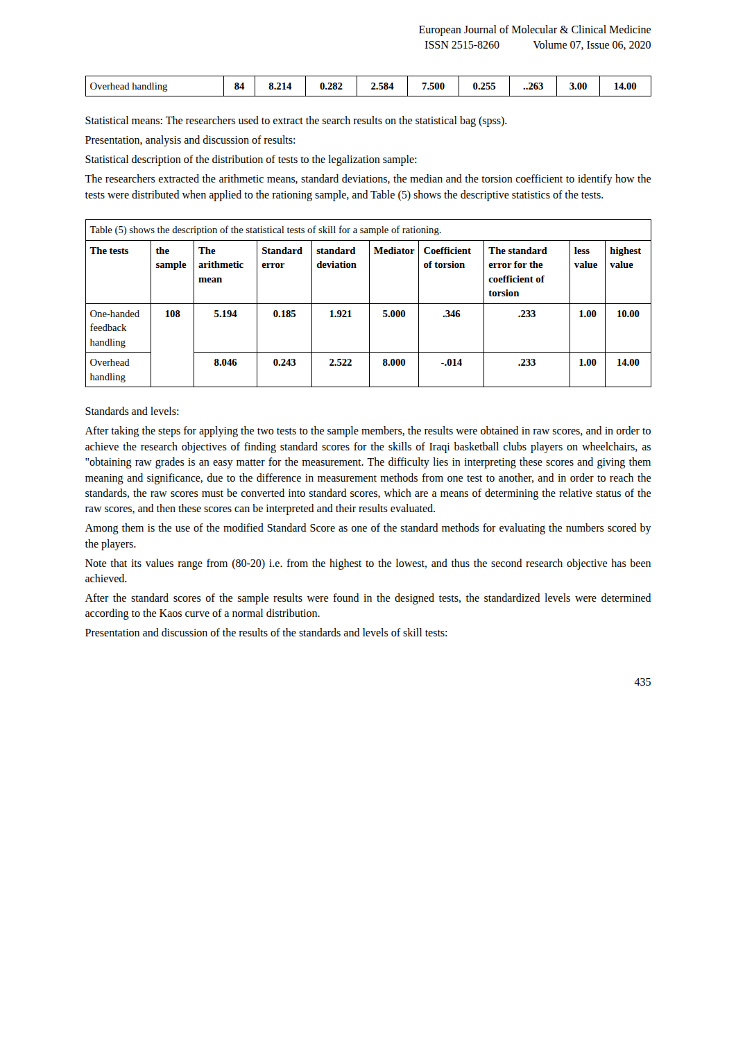European Journal of Molecular & Clinical Medicine ISSN 2515-8260 Volume 07, Issue 06, 2020
| Overhead handling | 84 | 8.214 | 0.282 | 2.584 | 7.500 | 0.255 | ..263 | 3.00 | 14.00 |
Statistical means: The researchers used to extract the search results on the statistical bag (spss).
Presentation, analysis and discussion of results:
Statistical description of the distribution of tests to the legalization sample:
The researchers extracted the arithmetic means, standard deviations, the median and the torsion coefficient to identify how the tests were distributed when applied to the rationing sample, and Table (5) shows the descriptive statistics of the tests.
Table (5) shows the description of the statistical tests of skill for a sample of rationing.
| The tests | the sample | The arithmetic mean | Standard error | standard deviation | Mediator | Coefficient of torsion | The standard error for the coefficient of torsion | less value | highest value |
| --- | --- | --- | --- | --- | --- | --- | --- | --- | --- |
| One-handed feedback handling | 108 | 5.194 | 0.185 | 1.921 | 5.000 | .346 | .233 | 1.00 | 10.00 |
| Overhead handling | 8.046 | 0.243 | 2.522 | 8.000 | -.014 | .233 | 1.00 | 14.00 |
Standards and levels:
After taking the steps for applying the two tests to the sample members, the results were obtained in raw scores, and in order to achieve the research objectives of finding standard scores for the skills of Iraqi basketball clubs players on wheelchairs, as "obtaining raw grades is an easy matter for the measurement. The difficulty lies in interpreting these scores and giving them meaning and significance, due to the difference in measurement methods from one test to another, and in order to reach the standards, the raw scores must be converted into standard scores, which are a means of determining the relative status of the raw scores, and then these scores can be interpreted and their results evaluated.
Among them is the use of the modified Standard Score as one of the standard methods for evaluating the numbers scored by the players.
Note that its values range from (80-20) i.e. from the highest to the lowest, and thus the second research objective has been achieved.
After the standard scores of the sample results were found in the designed tests, the standardized levels were determined according to the Kaos curve of a normal distribution.
Presentation and discussion of the results of the standards and levels of skill tests:
435